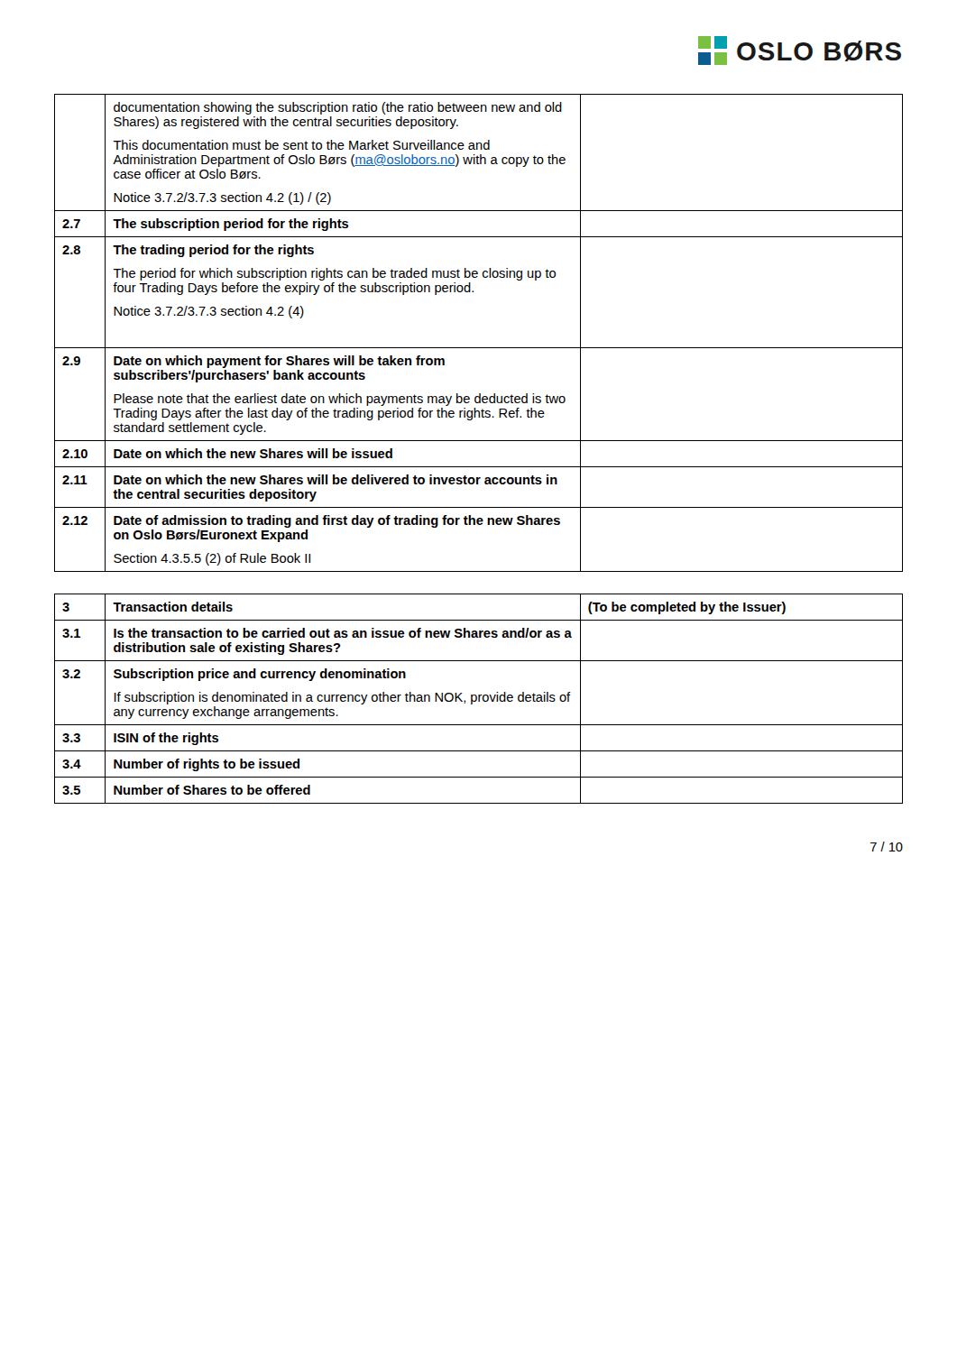OSLO BØRS
| | documentation showing the subscription ratio (the ratio between new and old Shares) as registered with the central securities depository. This documentation must be sent to the Market Surveillance and Administration Department of Oslo Børs ( ma@oslobors.no ) with a copy to the case officer at Oslo Børs. Notice 3.7.2/3.7.3 section 4.2 (1) / (2) | |
| 2.7 | The subscription period for the rights | |
| 2.8 | The trading period for the rights The period for which subscription rights can be traded must be closing up to four Trading Days before the expiry of the subscription period. Notice 3.7.2/3.7.3 section 4.2 (4) | |
| 2.9 | Date on which payment for Shares will be taken from subscribers'/purchasers' bank accounts Please note that the earliest date on which payments may be deducted is two Trading Days after the last day of the trading period for the rights. Ref. the standard settlement cycle. | |
| 2.10 | Date on which the new Shares will be issued | |
| 2.11 | Date on which the new Shares will be delivered to investor accounts in the central securities depository | |
| 2.12 | Date of admission to trading and first day of trading for the new Shares on Oslo Børs/Euronext Expand Section 4.3.5.5 (2) of Rule Book II | |
| 3 | Transaction details | (To be completed by the Issuer) |
| 3.1 | Is the transaction to be carried out as an issue of new Shares and/or as a distribution sale of existing Shares? | |
| 3.2 | Subscription price and currency denomination If subscription is denominated in a currency other than NOK, provide details of any currency exchange arrangements. | |
| 3.3 | ISIN of the rights | |
| 3.4 | Number of rights to be issued | |
| 3.5 | Number of Shares to be offered | |
7 / 10